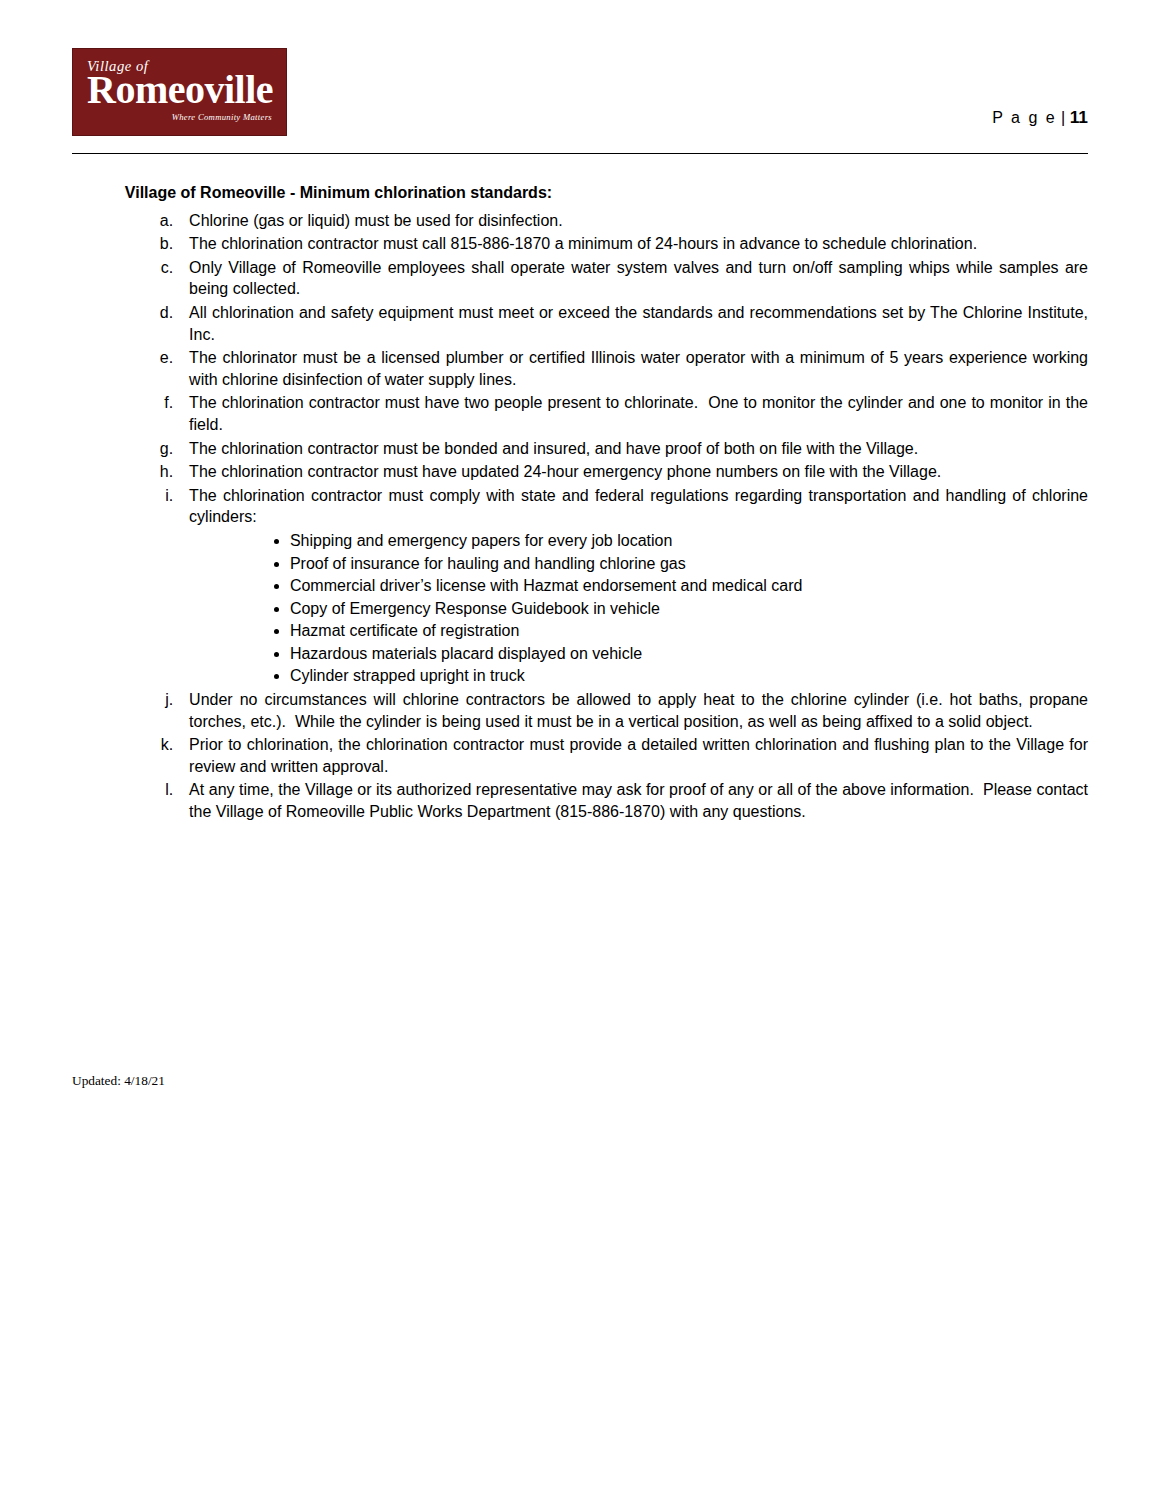Village of
Romeoville
Where Community Matters
P a g e | 11
Village of Romeoville - Minimum chlorination standards:
Chlorine (gas or liquid) must be used for disinfection.
The chlorination contractor must call 815-886-1870 a minimum of 24-hours in advance to schedule chlorination.
Only Village of Romeoville employees shall operate water system valves and turn on/off sampling whips while samples are being collected.
All chlorination and safety equipment must meet or exceed the standards and recommendations set by The Chlorine Institute, Inc.
The chlorinator must be a licensed plumber or certified Illinois water operator with a minimum of 5 years experience working with chlorine disinfection of water supply lines.
The chlorination contractor must have two people present to chlorinate. One to monitor the cylinder and one to monitor in the field.
The chlorination contractor must be bonded and insured, and have proof of both on file with the Village.
The chlorination contractor must have updated 24-hour emergency phone numbers on file with the Village.
The chlorination contractor must comply with state and federal regulations regarding transportation and handling of chlorine cylinders:
Shipping and emergency papers for every job location
Proof of insurance for hauling and handling chlorine gas
Commercial driver’s license with Hazmat endorsement and medical card
Copy of Emergency Response Guidebook in vehicle
Hazmat certificate of registration
Hazardous materials placard displayed on vehicle
Cylinder strapped upright in truck
Under no circumstances will chlorine contractors be allowed to apply heat to the chlorine cylinder (i.e. hot baths, propane torches, etc.). While the cylinder is being used it must be in a vertical position, as well as being affixed to a solid object.
Prior to chlorination, the chlorination contractor must provide a detailed written chlorination and flushing plan to the Village for review and written approval.
At any time, the Village or its authorized representative may ask for proof of any or all of the above information. Please contact the Village of Romeoville Public Works Department (815-886-1870) with any questions.
Updated: 4/18/21